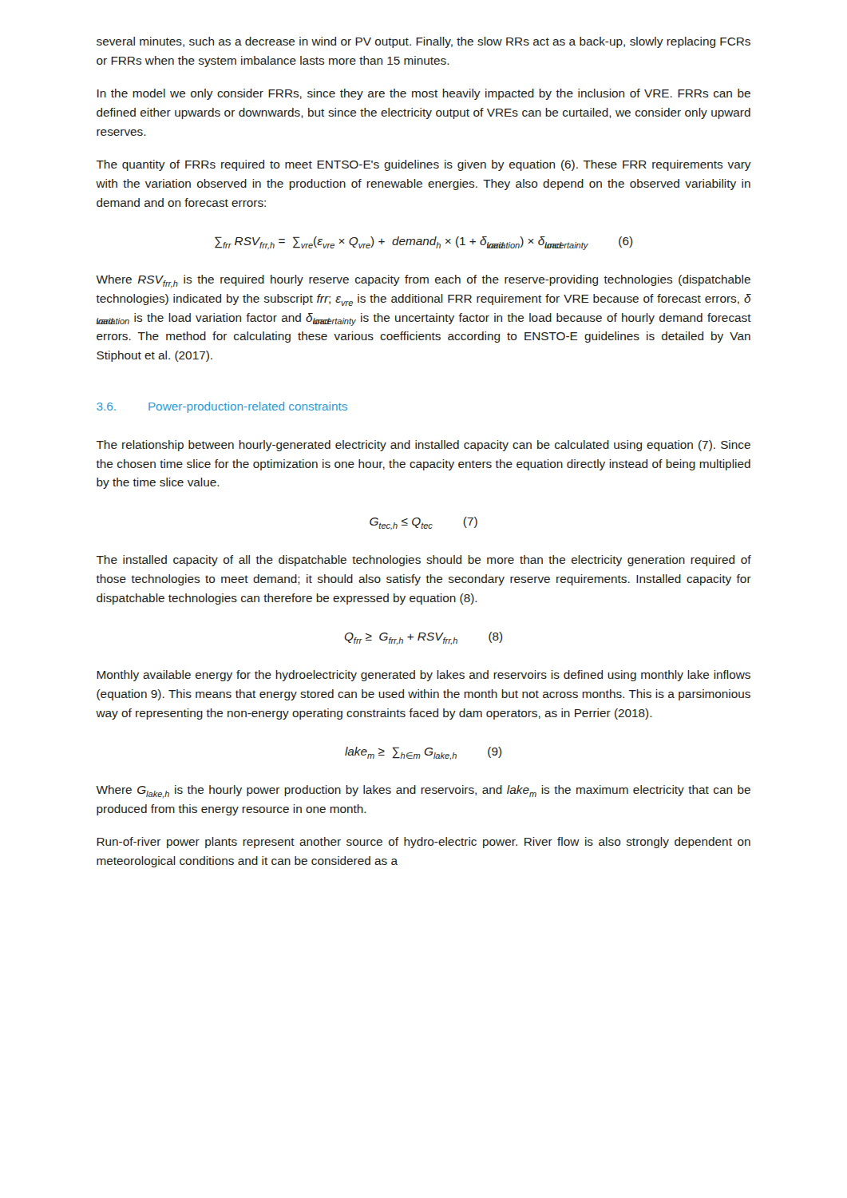several minutes, such as a decrease in wind or PV output. Finally, the slow RRs act as a back-up, slowly replacing FCRs or FRRs when the system imbalance lasts more than 15 minutes.
In the model we only consider FRRs, since they are the most heavily impacted by the inclusion of VRE. FRRs can be defined either upwards or downwards, but since the electricity output of VREs can be curtailed, we consider only upward reserves.
The quantity of FRRs required to meet ENTSO-E's guidelines is given by equation (6). These FRR requirements vary with the variation observed in the production of renewable energies. They also depend on the observed variability in demand and on forecast errors:
∑frr RSVfrr,h = ∑vre(εvre × Qvre) + demandh × (1 + δloadvariation) × δloaduncertainty (6)
Where RSVfrr,h is the required hourly reserve capacity from each of the reserve-providing technologies (dispatchable technologies) indicated by the subscript frr; εvre is the additional FRR requirement for VRE because of forecast errors, δloadvariation is the load variation factor and δloaduncertainty is the uncertainty factor in the load because of hourly demand forecast errors. The method for calculating these various coefficients according to ENSTO-E guidelines is detailed by Van Stiphout et al. (2017).
3.6. Power-production-related constraints
The relationship between hourly-generated electricity and installed capacity can be calculated using equation (7). Since the chosen time slice for the optimization is one hour, the capacity enters the equation directly instead of being multiplied by the time slice value.
Gtec,h ≤ Qtec (7)
The installed capacity of all the dispatchable technologies should be more than the electricity generation required of those technologies to meet demand; it should also satisfy the secondary reserve requirements. Installed capacity for dispatchable technologies can therefore be expressed by equation (8).
Qfrr ≥ Gfrr,h + RSVfrr,h (8)
Monthly available energy for the hydroelectricity generated by lakes and reservoirs is defined using monthly lake inflows (equation 9). This means that energy stored can be used within the month but not across months. This is a parsimonious way of representing the non-energy operating constraints faced by dam operators, as in Perrier (2018).
lakem ≥ ∑h∈m Glake,h (9)
Where Glake,h is the hourly power production by lakes and reservoirs, and lakem is the maximum electricity that can be produced from this energy resource in one month.
Run-of-river power plants represent another source of hydro-electric power. River flow is also strongly dependent on meteorological conditions and it can be considered as a